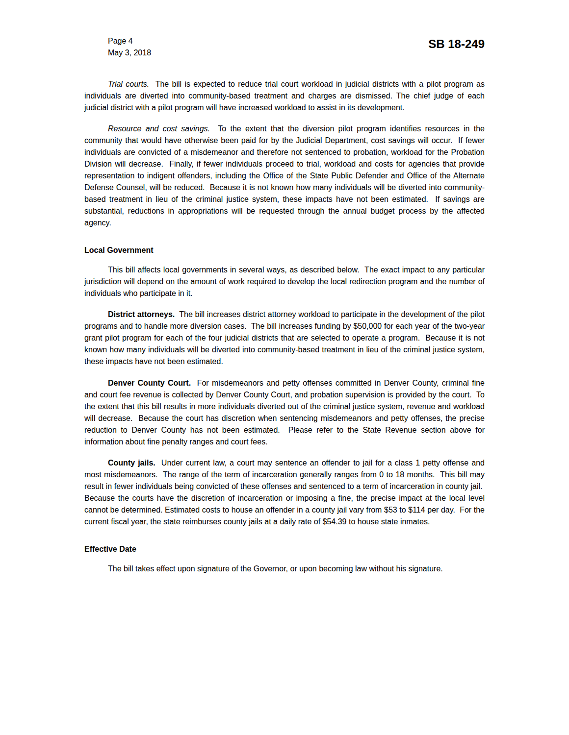Page 4
May 3, 2018
SB 18-249
Trial courts. The bill is expected to reduce trial court workload in judicial districts with a pilot program as individuals are diverted into community-based treatment and charges are dismissed. The chief judge of each judicial district with a pilot program will have increased workload to assist in its development.
Resource and cost savings. To the extent that the diversion pilot program identifies resources in the community that would have otherwise been paid for by the Judicial Department, cost savings will occur. If fewer individuals are convicted of a misdemeanor and therefore not sentenced to probation, workload for the Probation Division will decrease. Finally, if fewer individuals proceed to trial, workload and costs for agencies that provide representation to indigent offenders, including the Office of the State Public Defender and Office of the Alternate Defense Counsel, will be reduced. Because it is not known how many individuals will be diverted into community-based treatment in lieu of the criminal justice system, these impacts have not been estimated. If savings are substantial, reductions in appropriations will be requested through the annual budget process by the affected agency.
Local Government
This bill affects local governments in several ways, as described below. The exact impact to any particular jurisdiction will depend on the amount of work required to develop the local redirection program and the number of individuals who participate in it.
District attorneys. The bill increases district attorney workload to participate in the development of the pilot programs and to handle more diversion cases. The bill increases funding by $50,000 for each year of the two-year grant pilot program for each of the four judicial districts that are selected to operate a program. Because it is not known how many individuals will be diverted into community-based treatment in lieu of the criminal justice system, these impacts have not been estimated.
Denver County Court. For misdemeanors and petty offenses committed in Denver County, criminal fine and court fee revenue is collected by Denver County Court, and probation supervision is provided by the court. To the extent that this bill results in more individuals diverted out of the criminal justice system, revenue and workload will decrease. Because the court has discretion when sentencing misdemeanors and petty offenses, the precise reduction to Denver County has not been estimated. Please refer to the State Revenue section above for information about fine penalty ranges and court fees.
County jails. Under current law, a court may sentence an offender to jail for a class 1 petty offense and most misdemeanors. The range of the term of incarceration generally ranges from 0 to 18 months. This bill may result in fewer individuals being convicted of these offenses and sentenced to a term of incarceration in county jail. Because the courts have the discretion of incarceration or imposing a fine, the precise impact at the local level cannot be determined. Estimated costs to house an offender in a county jail vary from $53 to $114 per day. For the current fiscal year, the state reimburses county jails at a daily rate of $54.39 to house state inmates.
Effective Date
The bill takes effect upon signature of the Governor, or upon becoming law without his signature.